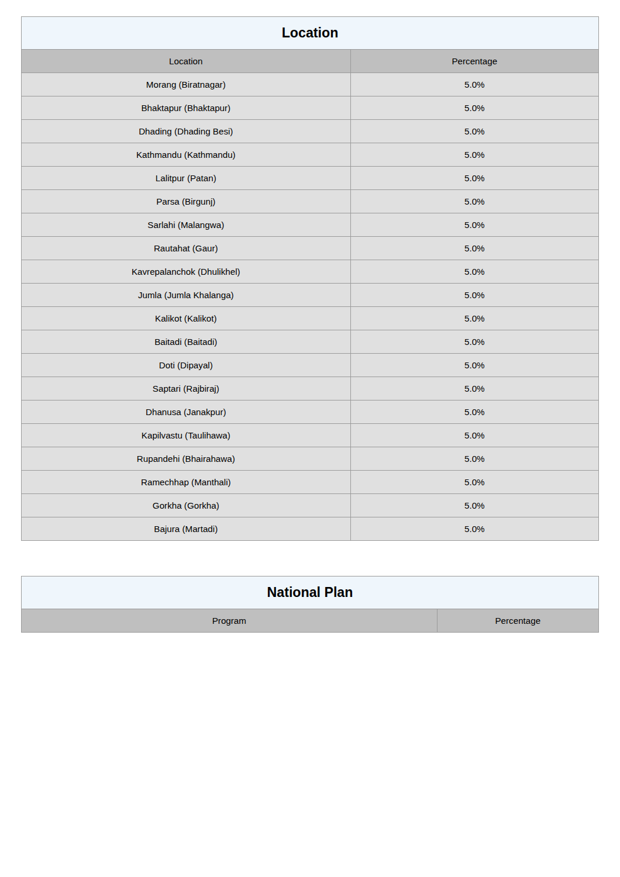Location
| Location | Percentage |
| --- | --- |
| Morang (Biratnagar) | 5.0% |
| Bhaktapur (Bhaktapur) | 5.0% |
| Dhading (Dhading Besi) | 5.0% |
| Kathmandu (Kathmandu) | 5.0% |
| Lalitpur (Patan) | 5.0% |
| Parsa (Birgunj) | 5.0% |
| Sarlahi (Malangwa) | 5.0% |
| Rautahat (Gaur) | 5.0% |
| Kavrepalanchok (Dhulikhel) | 5.0% |
| Jumla (Jumla Khalanga) | 5.0% |
| Kalikot (Kalikot) | 5.0% |
| Baitadi (Baitadi) | 5.0% |
| Doti (Dipayal) | 5.0% |
| Saptari (Rajbiraj) | 5.0% |
| Dhanusa (Janakpur) | 5.0% |
| Kapilvastu (Taulihawa) | 5.0% |
| Rupandehi (Bhairahawa) | 5.0% |
| Ramechhap (Manthali) | 5.0% |
| Gorkha (Gorkha) | 5.0% |
| Bajura (Martadi) | 5.0% |
National Plan
| Program | Percentage |
| --- | --- |